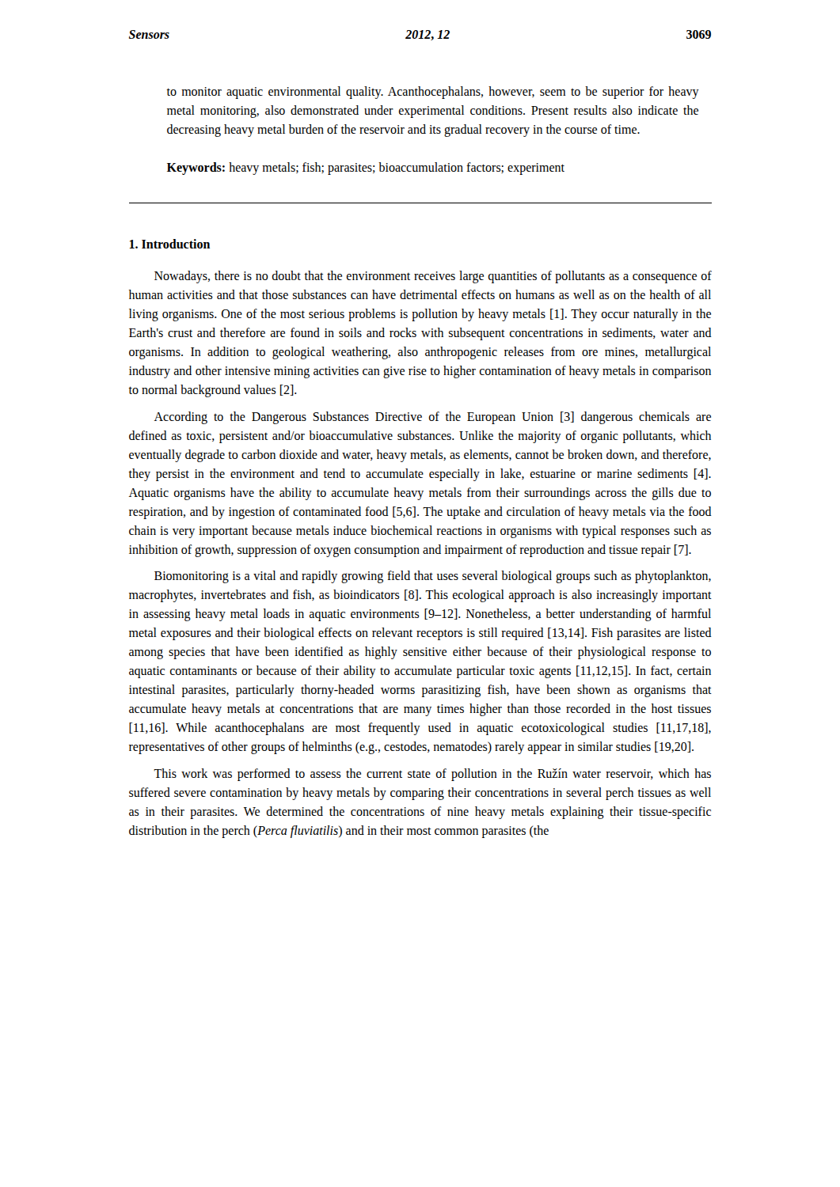Sensors 2012, 12 3069
to monitor aquatic environmental quality. Acanthocephalans, however, seem to be superior for heavy metal monitoring, also demonstrated under experimental conditions. Present results also indicate the decreasing heavy metal burden of the reservoir and its gradual recovery in the course of time.
Keywords: heavy metals; fish; parasites; bioaccumulation factors; experiment
1. Introduction
Nowadays, there is no doubt that the environment receives large quantities of pollutants as a consequence of human activities and that those substances can have detrimental effects on humans as well as on the health of all living organisms. One of the most serious problems is pollution by heavy metals [1]. They occur naturally in the Earth's crust and therefore are found in soils and rocks with subsequent concentrations in sediments, water and organisms. In addition to geological weathering, also anthropogenic releases from ore mines, metallurgical industry and other intensive mining activities can give rise to higher contamination of heavy metals in comparison to normal background values [2].
According to the Dangerous Substances Directive of the European Union [3] dangerous chemicals are defined as toxic, persistent and/or bioaccumulative substances. Unlike the majority of organic pollutants, which eventually degrade to carbon dioxide and water, heavy metals, as elements, cannot be broken down, and therefore, they persist in the environment and tend to accumulate especially in lake, estuarine or marine sediments [4]. Aquatic organisms have the ability to accumulate heavy metals from their surroundings across the gills due to respiration, and by ingestion of contaminated food [5,6]. The uptake and circulation of heavy metals via the food chain is very important because metals induce biochemical reactions in organisms with typical responses such as inhibition of growth, suppression of oxygen consumption and impairment of reproduction and tissue repair [7].
Biomonitoring is a vital and rapidly growing field that uses several biological groups such as phytoplankton, macrophytes, invertebrates and fish, as bioindicators [8]. This ecological approach is also increasingly important in assessing heavy metal loads in aquatic environments [9–12]. Nonetheless, a better understanding of harmful metal exposures and their biological effects on relevant receptors is still required [13,14]. Fish parasites are listed among species that have been identified as highly sensitive either because of their physiological response to aquatic contaminants or because of their ability to accumulate particular toxic agents [11,12,15]. In fact, certain intestinal parasites, particularly thorny-headed worms parasitizing fish, have been shown as organisms that accumulate heavy metals at concentrations that are many times higher than those recorded in the host tissues [11,16]. While acanthocephalans are most frequently used in aquatic ecotoxicological studies [11,17,18], representatives of other groups of helminths (e.g., cestodes, nematodes) rarely appear in similar studies [19,20].
This work was performed to assess the current state of pollution in the Ružín water reservoir, which has suffered severe contamination by heavy metals by comparing their concentrations in several perch tissues as well as in their parasites. We determined the concentrations of nine heavy metals explaining their tissue-specific distribution in the perch (Perca fluviatilis) and in their most common parasites (the